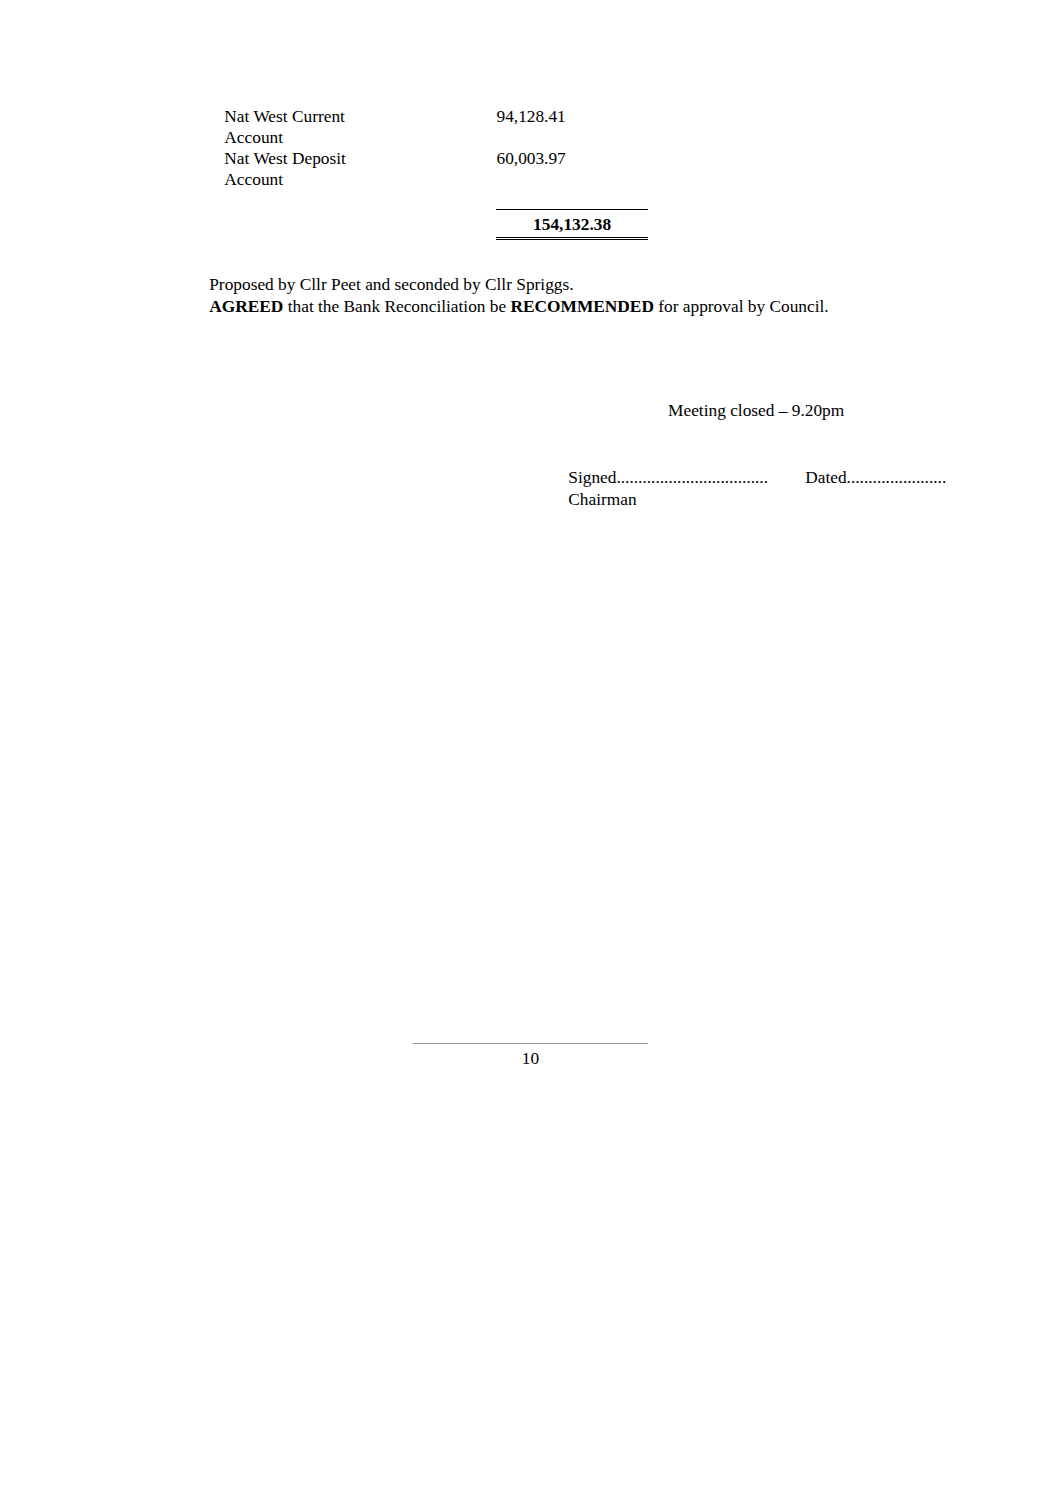| Nat West Current Account | 94,128.41 |
| Nat West Deposit Account | 60,003.97 |
| | 154,132.38 |
Proposed by Cllr Peet and seconded by Cllr Spriggs.
AGREED that the Bank Reconciliation be RECOMMENDED for approval by Council.
Meeting closed – 9.20pm
Signed................................... Dated.......................
Chairman
10